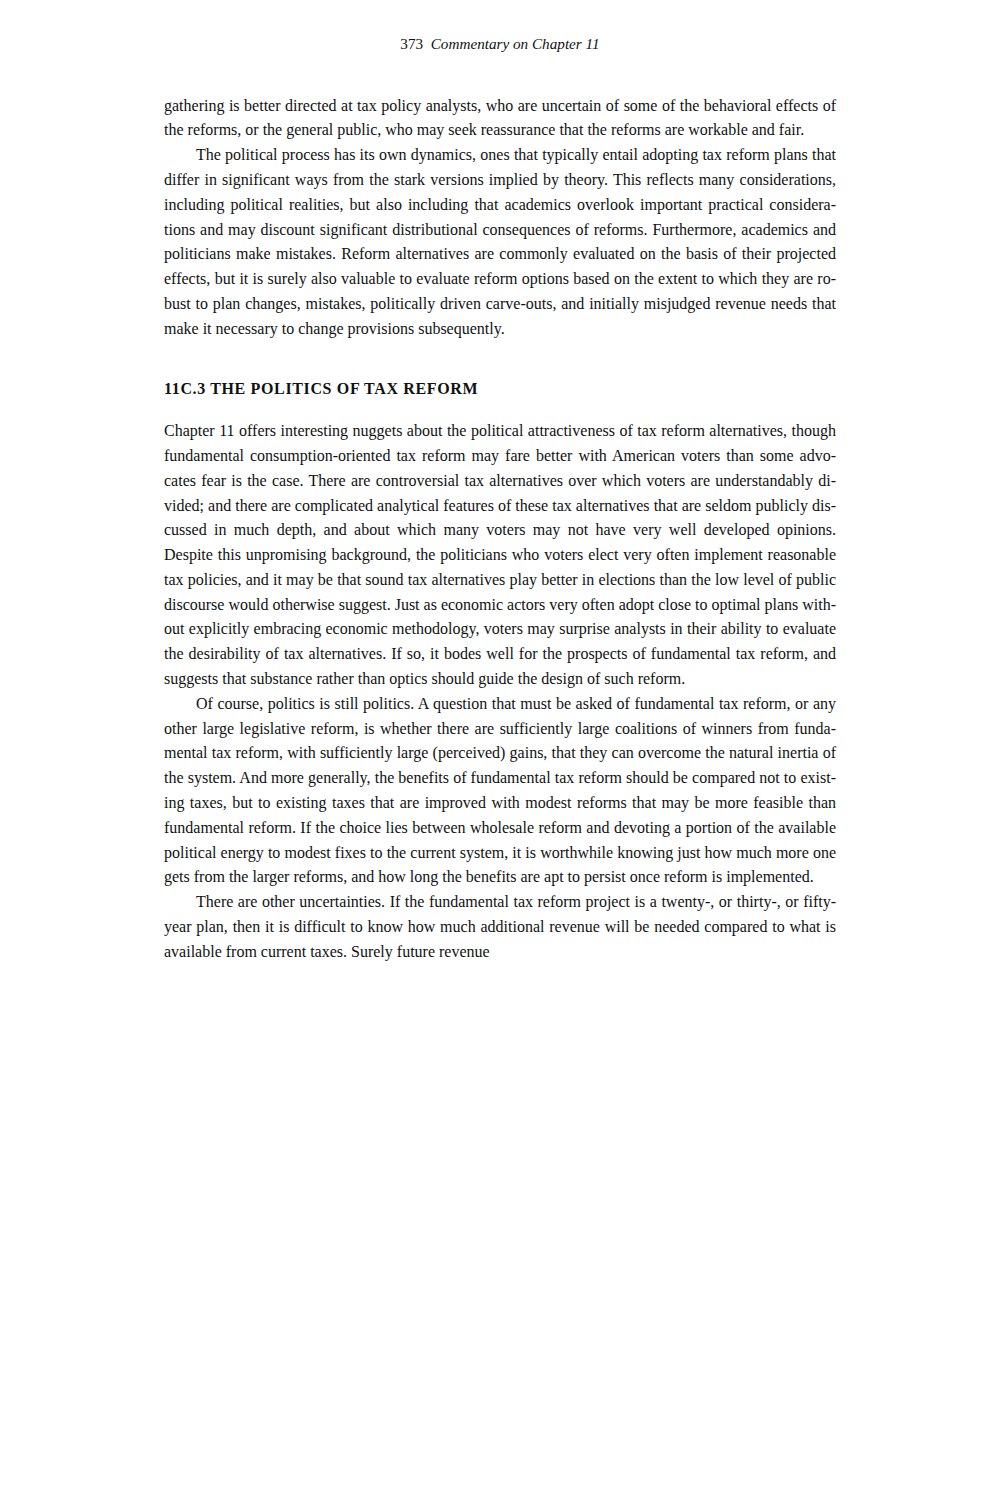373 Commentary on Chapter 11
gathering is better directed at tax policy analysts, who are uncertain of some of the behavioral effects of the reforms, or the general public, who may seek reassurance that the reforms are workable and fair.
The political process has its own dynamics, ones that typically entail adopting tax reform plans that differ in significant ways from the stark versions implied by theory. This reflects many considerations, including political realities, but also including that academics overlook important practical considerations and may discount significant distributional consequences of reforms. Furthermore, academics and politicians make mistakes. Reform alternatives are commonly evaluated on the basis of their projected effects, but it is surely also valuable to evaluate reform options based on the extent to which they are robust to plan changes, mistakes, politically driven carve-outs, and initially misjudged revenue needs that make it necessary to change provisions subsequently.
11C.3 THE POLITICS OF TAX REFORM
Chapter 11 offers interesting nuggets about the political attractiveness of tax reform alternatives, though fundamental consumption-oriented tax reform may fare better with American voters than some advocates fear is the case. There are controversial tax alternatives over which voters are understandably divided; and there are complicated analytical features of these tax alternatives that are seldom publicly discussed in much depth, and about which many voters may not have very well developed opinions. Despite this unpromising background, the politicians who voters elect very often implement reasonable tax policies, and it may be that sound tax alternatives play better in elections than the low level of public discourse would otherwise suggest. Just as economic actors very often adopt close to optimal plans without explicitly embracing economic methodology, voters may surprise analysts in their ability to evaluate the desirability of tax alternatives. If so, it bodes well for the prospects of fundamental tax reform, and suggests that substance rather than optics should guide the design of such reform.
Of course, politics is still politics. A question that must be asked of fundamental tax reform, or any other large legislative reform, is whether there are sufficiently large coalitions of winners from fundamental tax reform, with sufficiently large (perceived) gains, that they can overcome the natural inertia of the system. And more generally, the benefits of fundamental tax reform should be compared not to existing taxes, but to existing taxes that are improved with modest reforms that may be more feasible than fundamental reform. If the choice lies between wholesale reform and devoting a portion of the available political energy to modest fixes to the current system, it is worthwhile knowing just how much more one gets from the larger reforms, and how long the benefits are apt to persist once reform is implemented.
There are other uncertainties. If the fundamental tax reform project is a twenty-, or thirty-, or fifty-year plan, then it is difficult to know how much additional revenue will be needed compared to what is available from current taxes. Surely future revenue